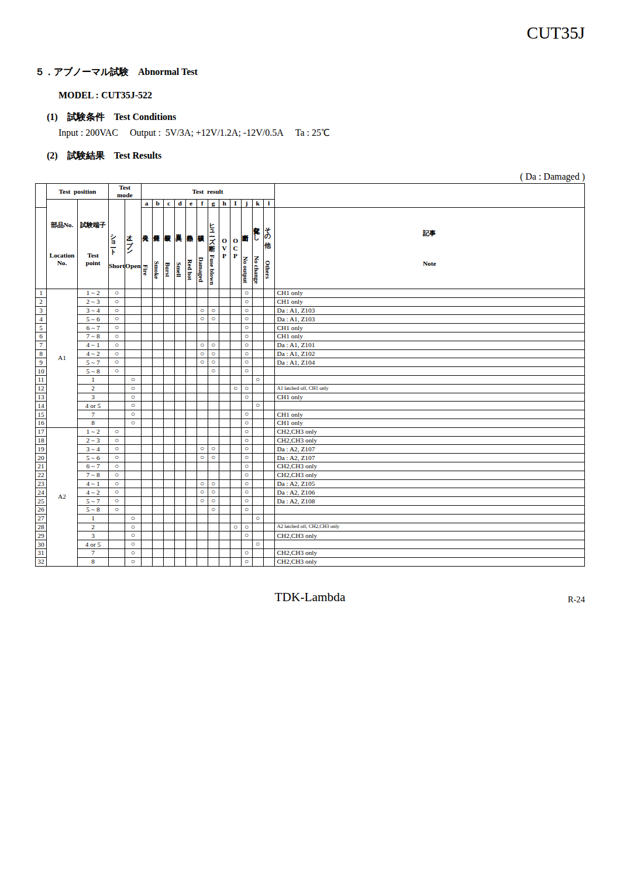CUT35J
５．アブノーマル試験　Abnormal Test
MODEL : CUT35J-522
(1)　試験条件　Test Conditions
Input : 200VAC Output : 5V/3A; +12V/1.2A; -12V/0.5A Ta : 25℃
(2)　試験結果　Test Results
( Da : Damaged )
| | Test position | Test mode | Test result | |
| --- | --- | --- | --- | --- |
| 部品No. Location No. | 試験端子 Test point | ショート Short | オープン Open | a | b | c | d | e | f | g | h | I | j | k | l |
| | 発火 Fire | 発煙 Smoke | 破裂 Burst | 異臭 Smell | 赤熱 Red hot | 破損 Damaged | ヒューズ断 Fuse blown | O V P | O C P | 出力断 No output | 変化なし No change | その他 Others | 記事 Note |
| 1 | A1 | 1 ~ 2 | ○ | | | | | | | | | | | ○ | | | CH1 only |
| 2 | 2 ~ 3 | ○ | | | | | | | | | | | ○ | | | CH1 only |
| 3 | 3 ~ 4 | ○ | | | | | | | ○ | ○ | | | ○ | | | Da : A1, Z103 |
| 4 | 5 ~ 6 | ○ | | | | | | | ○ | ○ | | | ○ | | | Da : A1, Z103 |
| 5 | 6 ~ 7 | ○ | | | | | | | | | | | ○ | | | CH1 only |
| 6 | 7 ~ 8 | ○ | | | | | | | | | | | ○ | | | CH1 only |
| 7 | 4 ~ 1 | ○ | | | | | | | ○ | ○ | | | ○ | | | Da : A1, Z101 |
| 8 | 4 ~ 2 | ○ | | | | | | | ○ | ○ | | | ○ | | | Da : A1, Z102 |
| 9 | 5 ~ 7 | ○ | | | | | | | ○ | ○ | | | ○ | | | Da : A1, Z104 |
| 10 | 5 ~ 8 | ○ | | | | | | | | ○ | | | ○ | | | |
| 11 | 1 | | ○ | | | | | | | | | | | ○ | | |
| 12 | 2 | | ○ | | | | | | | | | ○ | ○ | | | A1 latched off, CH1 only |
| 13 | 3 | | ○ | | | | | | | | | | ○ | | | CH1 only |
| 14 | 4 or 5 | | ○ | | | | | | | | | | | ○ | | |
| 15 | 7 | | ○ | | | | | | | | | | ○ | | | CH1 only |
| 16 | 8 | | ○ | | | | | | | | | | ○ | | | CH1 only |
| 17 | A2 | 1 ~ 2 | ○ | | | | | | | | | | | ○ | | | CH2,CH3 only |
| 18 | 2 ~ 3 | ○ | | | | | | | | | | | ○ | | | CH2,CH3 only |
| 19 | 3 ~ 4 | ○ | | | | | | | ○ | ○ | | | ○ | | | Da : A2, Z107 |
| 20 | 5 ~ 6 | ○ | | | | | | | ○ | ○ | | | ○ | | | Da : A2, Z107 |
| 21 | 6 ~ 7 | ○ | | | | | | | | | | | ○ | | | CH2,CH3 only |
| 22 | 7 ~ 8 | ○ | | | | | | | | | | | ○ | | | CH2,CH3 only |
| 23 | 4 ~ 1 | ○ | | | | | | | ○ | ○ | | | ○ | | | Da : A2, Z105 |
| 24 | 4 ~ 2 | ○ | | | | | | | ○ | ○ | | | ○ | | | Da : A2, Z106 |
| 25 | 5 ~ 7 | ○ | | | | | | | ○ | ○ | | | ○ | | | Da : A2, Z108 |
| 26 | 5 ~ 8 | ○ | | | | | | | | ○ | | | ○ | | | |
| 27 | 1 | | ○ | | | | | | | | | | | ○ | | |
| 28 | 2 | | ○ | | | | | | | | | ○ | ○ | | | A2 latched off, CH2,CH3 only |
| 29 | 3 | | ○ | | | | | | | | | | ○ | | | CH2,CH3 only |
| 30 | 4 or 5 | | ○ | | | | | | | | | | | ○ | | |
| 31 | 7 | | ○ | | | | | | | | | | ○ | | | CH2,CH3 only |
| 32 | 8 | | ○ | | | | | | | | | | ○ | | | CH2,CH3 only |
TDK-Lambda
R-24